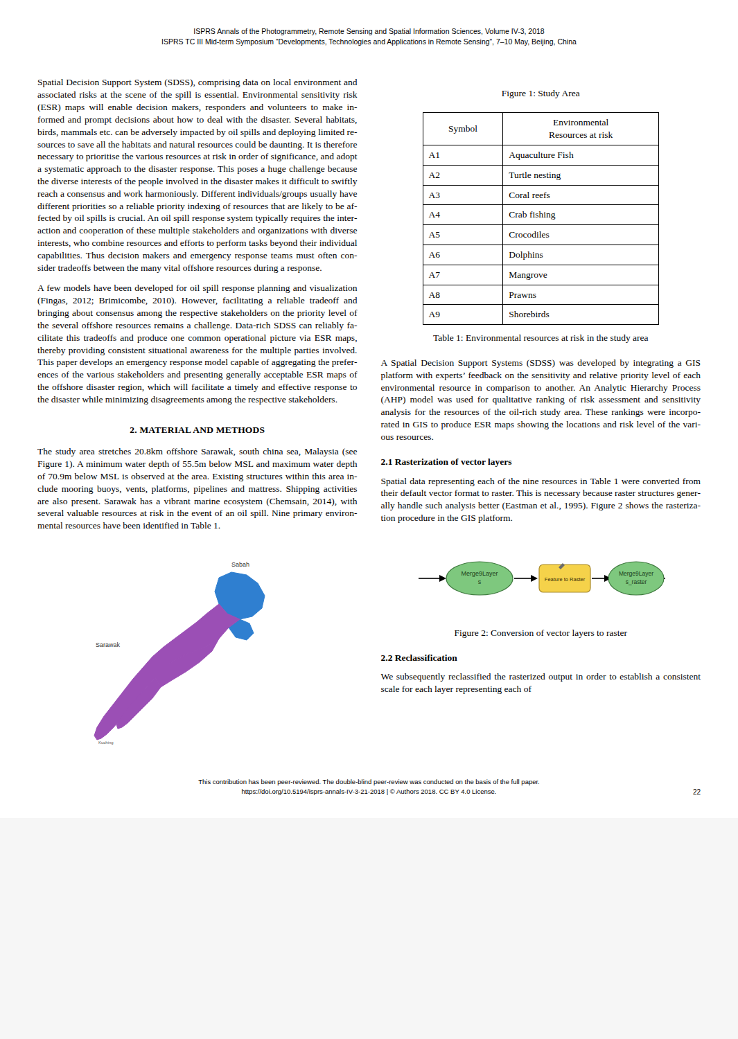ISPRS Annals of the Photogrammetry, Remote Sensing and Spatial Information Sciences, Volume IV-3, 2018
ISPRS TC III Mid-term Symposium “Developments, Technologies and Applications in Remote Sensing”, 7–10 May, Beijing, China
Spatial Decision Support System (SDSS), comprising data on local environment and associated risks at the scene of the spill is essential. Environmental sensitivity risk (ESR) maps will enable decision makers, responders and volunteers to make informed and prompt decisions about how to deal with the disaster. Several habitats, birds, mammals etc. can be adversely impacted by oil spills and deploying limited resources to save all the habitats and natural resources could be daunting. It is therefore necessary to prioritise the various resources at risk in order of significance, and adopt a systematic approach to the disaster response. This poses a huge challenge because the diverse interests of the people involved in the disaster makes it difficult to swiftly reach a consensus and work harmoniously. Different individuals/groups usually have different priorities so a reliable priority indexing of resources that are likely to be affected by oil spills is crucial. An oil spill response system typically requires the interaction and cooperation of these multiple stakeholders and organizations with diverse interests, who combine resources and efforts to perform tasks beyond their individual capabilities. Thus decision makers and emergency response teams must often consider tradeoffs between the many vital offshore resources during a response.
A few models have been developed for oil spill response planning and visualization (Fingas, 2012; Brimicombe, 2010). However, facilitating a reliable tradeoff and bringing about consensus among the respective stakeholders on the priority level of the several offshore resources remains a challenge. Data-rich SDSS can reliably facilitate this tradeoffs and produce one common operational picture via ESR maps, thereby providing consistent situational awareness for the multiple parties involved. This paper develops an emergency response model capable of aggregating the preferences of the various stakeholders and presenting generally acceptable ESR maps of the offshore disaster region, which will facilitate a timely and effective response to the disaster while minimizing disagreements among the respective stakeholders.
2. MATERIAL AND METHODS
The study area stretches 20.8km offshore Sarawak, south china sea, Malaysia (see Figure 1). A minimum water depth of 55.5m below MSL and maximum water depth of 70.9m below MSL is observed at the area. Existing structures within this area include mooring buoys, vents, platforms, pipelines and mattress. Shipping activities are also present. Sarawak has a vibrant marine ecosystem (Chemsain, 2014), with several valuable resources at risk in the event of an oil spill. Nine primary environmental resources have been identified in Table 1.
Sabah Sarawak Kuching
Figure 1: Study Area
| Symbol | Environmental Resources at risk |
| --- | --- |
| A1 | Aquaculture Fish |
| A2 | Turtle nesting |
| A3 | Coral reefs |
| A4 | Crab fishing |
| A5 | Crocodiles |
| A6 | Dolphins |
| A7 | Mangrove |
| A8 | Prawns |
| A9 | Shorebirds |
Table 1: Environmental resources at risk in the study area
A Spatial Decision Support Systems (SDSS) was developed by integrating a GIS platform with experts’ feedback on the sensitivity and relative priority level of each environmental resource in comparison to another. An Analytic Hierarchy Process (AHP) model was used for qualitative ranking of risk assessment and sensitivity analysis for the resources of the oil-rich study area. These rankings were incorporated in GIS to produce ESR maps showing the locations and risk level of the various resources.
2.1 Rasterization of vector layers
Spatial data representing each of the nine resources in Table 1 were converted from their default vector format to raster. This is necessary because raster structures generally handle such analysis better (Eastman et al., 1995). Figure 2 shows the rasterization procedure in the GIS platform.
Merge9Layer s Feature to Raster Merge9Layer s_raster
Figure 2: Conversion of vector layers to raster
2.2 Reclassification
We subsequently reclassified the rasterized output in order to establish a consistent scale for each layer representing each of
This contribution has been peer-reviewed. The double-blind peer-review was conducted on the basis of the full paper.
https://doi.org/10.5194/isprs-annals-IV-3-21-2018 | © Authors 2018. CC BY 4.0 License. 22